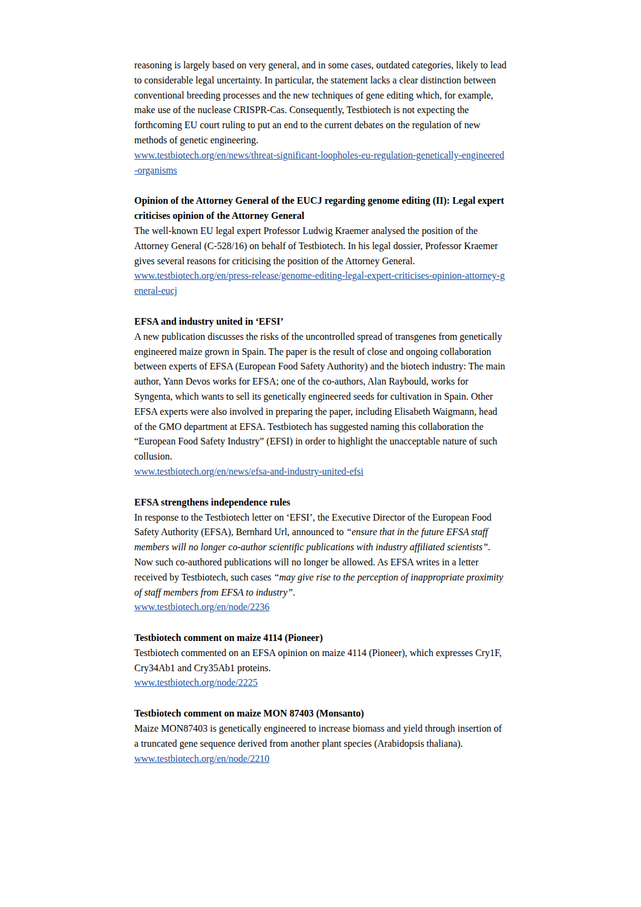reasoning is largely based on very general, and in some cases, outdated categories, likely to lead to considerable legal uncertainty. In particular, the statement lacks a clear distinction between conventional breeding processes and the new techniques of gene editing which, for example, make use of the nuclease CRISPR-Cas. Consequently, Testbiotech is not expecting the forthcoming EU court ruling to put an end to the current debates on the regulation of new methods of genetic engineering.
www.testbiotech.org/en/news/threat-significant-loopholes-eu-regulation-genetically-engineered-organisms
Opinion of the Attorney General of the EUCJ regarding genome editing (II): Legal expert criticises opinion of the Attorney General
The well-known EU legal expert Professor Ludwig Kraemer analysed the position of the Attorney General (C-528/16) on behalf of Testbiotech. In his legal dossier, Professor Kraemer gives several reasons for criticising the position of the Attorney General.
www.testbiotech.org/en/press-release/genome-editing-legal-expert-criticises-opinion-attorney-general-eucj
EFSA and industry united in ‘EFSI’
A new publication discusses the risks of the uncontrolled spread of transgenes from genetically engineered maize grown in Spain. The paper is the result of close and ongoing collaboration between experts of EFSA (European Food Safety Authority) and the biotech industry: The main author, Yann Devos works for EFSA; one of the co-authors, Alan Raybould, works for Syngenta, which wants to sell its genetically engineered seeds for cultivation in Spain. Other EFSA experts were also involved in preparing the paper, including Elisabeth Waigmann, head of the GMO department at EFSA. Testbiotech has suggested naming this collaboration the “European Food Safety Industry” (EFSI) in order to highlight the unacceptable nature of such collusion.
www.testbiotech.org/en/news/efsa-and-industry-united-efsi
EFSA strengthens independence rules
In response to the Testbiotech letter on ‘EFSI’, the Executive Director of the European Food Safety Authority (EFSA), Bernhard Url, announced to “ensure that in the future EFSA staff members will no longer co-author scientific publications with industry affiliated scientists”. Now such co-authored publications will no longer be allowed. As EFSA writes in a letter received by Testbiotech, such cases “may give rise to the perception of inappropriate proximity of staff members from EFSA to industry”.
www.testbiotech.org/en/node/2236
Testbiotech comment on maize 4114 (Pioneer)
Testbiotech commented on an EFSA opinion on maize 4114 (Pioneer), which expresses Cry1F, Cry34Ab1 and Cry35Ab1 proteins.
www.testbiotech.org/node/2225
Testbiotech comment on maize MON 87403 (Monsanto)
Maize MON87403 is genetically engineered to increase biomass and yield through insertion of a truncated gene sequence derived from another plant species (Arabidopsis thaliana).
www.testbiotech.org/en/node/2210